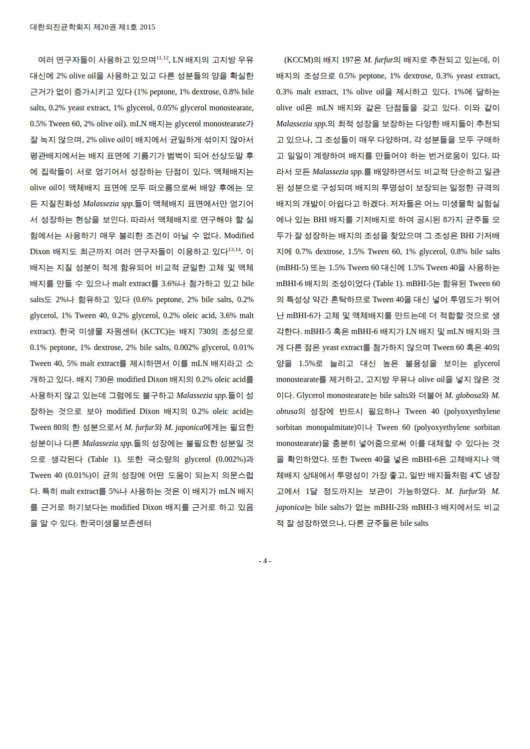대한의진균학회지 제20권 제1호 2015
여러 연구자들이 사용하고 있으며11,12, LN 배지의 고지방 우유 대신에 2% olive oil을 사용하고 있고 다른 성분들의 양을 확실한 근거가 없이 증가시키고 있다 (1% peptone, 1% dextrose, 0.8% bile salts, 0.2% yeast extract, 1% glycerol, 0.05% glycerol monostearate, 0.5% Tween 60, 2% olive oil). mLN 배지는 glycerol monostearate가 잘 녹지 않으며, 2% olive oil이 배지에서 균일하게 섞이지 않아서 평관배지에서는 배지 표면에 기름기가 범벅이 되어 선상도말 후에 집락들이 서로 엉기어서 성장하는 단점이 있다. 액체배지는 olive oil이 액체배지 표면에 모두 떠오름으로써 배양 후에는 모든 지질친화성 Malassezia spp. 들이 액체배지 표면에서만 엉기어서 성장하는 현상을 보인다. 따라서 액체배지로 연구해야 할 실험에서는 사용하기 매우 불리한 조건이 아닐 수 없다. Modified Dixon 배지도 최근까지 여러 연구자들이 이용하고 있다13,14. 이 배지는 지질 성분이 적게 함유되어 비교적 균일한 고체 및 액체배지를 만들 수 있으나 malt extract를 3.6%나 첨가하고 있고 bile salts도 2%나 함유하고 있다 (0.6% peptone, 2% bile salts, 0.2% glycerol, 1% Tween 40, 0.2% glycerol, 0.2% oleic acid, 3.6% malt extract). 한국 미생물 자원센터 (KCTC)는 배지 730의 조성으로 0.1% peptone, 1% dextrose, 2% bile salts, 0.002% glycerol, 0.01% Tween 40, 5% malt extract를 제시하면서 이를 mLN 배지라고 소개하고 있다. 배지 730은 modified Dixon 배지의 0.2% oleic acid를 사용하지 않고 있는데 그럼에도 불구하고 Malassezia spp. 들이 성장하는 것으로 보아 modified Dixon 배지의 0.2% oleic acid는 Tween 80의 한 성분으로서 M. furfur와 M. japonica에게는 필요한 성분이나 다른 Malassezia spp. 들의 성장에는 불필요한 성분일 것으로 생각된다 (Table 1). 또한 극소량의 glycerol (0.002%)과 Tween 40 (0.01%)이 균의 성장에 어떤 도움이 되는지 의문스럽다. 특히 malt extract를 5%나 사용하는 것은 이 배지가 mLN 배지를 근거로 하기보다는 modified Dixon 배지를 근거로 하고 있음을 알 수 있다. 한국미생물보존센터
(KCCM)의 배지 197은 M. furfur의 배지로 추천되고 있는데, 이 배지의 조성으로 0.5% peptone, 1% dextrose, 0.3% yeast extract, 0.3% malt extract, 1% olive oil을 제시하고 있다. 1%에 달하는 olive oil은 mLN 배지와 같은 단점들을 갖고 있다. 이와 같이 Malassezia spp. 의 최적 성장을 보장하는 다양한 배지들이 추천되고 있으나, 그 조성들이 매우 다양하며, 각 성분들을 모두 구매하고 일일이 계량하여 배지를 만들어야 하는 번거로움이 있다. 따라서 모든 Malassezia spp. 를 배양하면서도 비교적 단순하고 일관된 성분으로 구성되며 배지의 투명성이 보장되는 일정한 규격의 배지의 개발이 아쉽다고 하겠다. 저자들은 어느 미생물학 실험실에나 있는 BHI 배지를 기저배지로 하여 공시된 8가지 균주들 모두가 잘 성장하는 배지의 조성을 찾았으며 그 조성은 BHI 기저배지에 0.7% dextrose, 1.5% Tween 60, 1% glycerol, 0.8% bile salts (mBHI-5) 또는 1.5% Tween 60 대신에 1.5% Tween 40을 사용하는 mBHI-6 배지의 조성이었다 (Table 1). mBHI-5는 함유된 Tween 60의 특성상 약간 혼탁하므로 Tween 40을 대신 넣어 투명도가 뛰어난 mBHI-6가 고체 및 액체배지를 만드는데 더 적합할 것으로 생각한다. mBHI-5 혹은 mBHI-6 배지가 LN 배지 및 mLN 배지와 크게 다른 점은 yeast extract를 첨가하지 않으며 Tween 60 혹은 40의 양을 1.5%로 늘리고 대신 높은 불용성을 보이는 glycerol monostearate를 제거하고, 고지방 우유나 olive oil을 넣지 않은 것이다. Glycerol monostearate는 bile salts와 더불어 M. globosa와 M. obtusa의 성장에 반드시 필요하나 Tween 40 (polyoxyethylene sorbitan monopalmitate)이나 Tween 60 (polyoxyethylene sorbitan monostearate)을 충분히 넣어줌으로써 이를 대체할 수 있다는 것을 확인하였다. 또한 Tween 40을 넣은 mBHI-6은 고체배지나 액체배지 상태에서 투명성이 가장 좋고, 일반 배지들처럼 4℃ 냉장고에서 1달 정도까지는 보관이 가능하였다. M. furfur와 M. japonica는 bile salts가 없는 mBHI-2와 mBHI-3 배지에서도 비교적 잘 성장하였으나, 다른 균주들은 bile salts
- 4 -